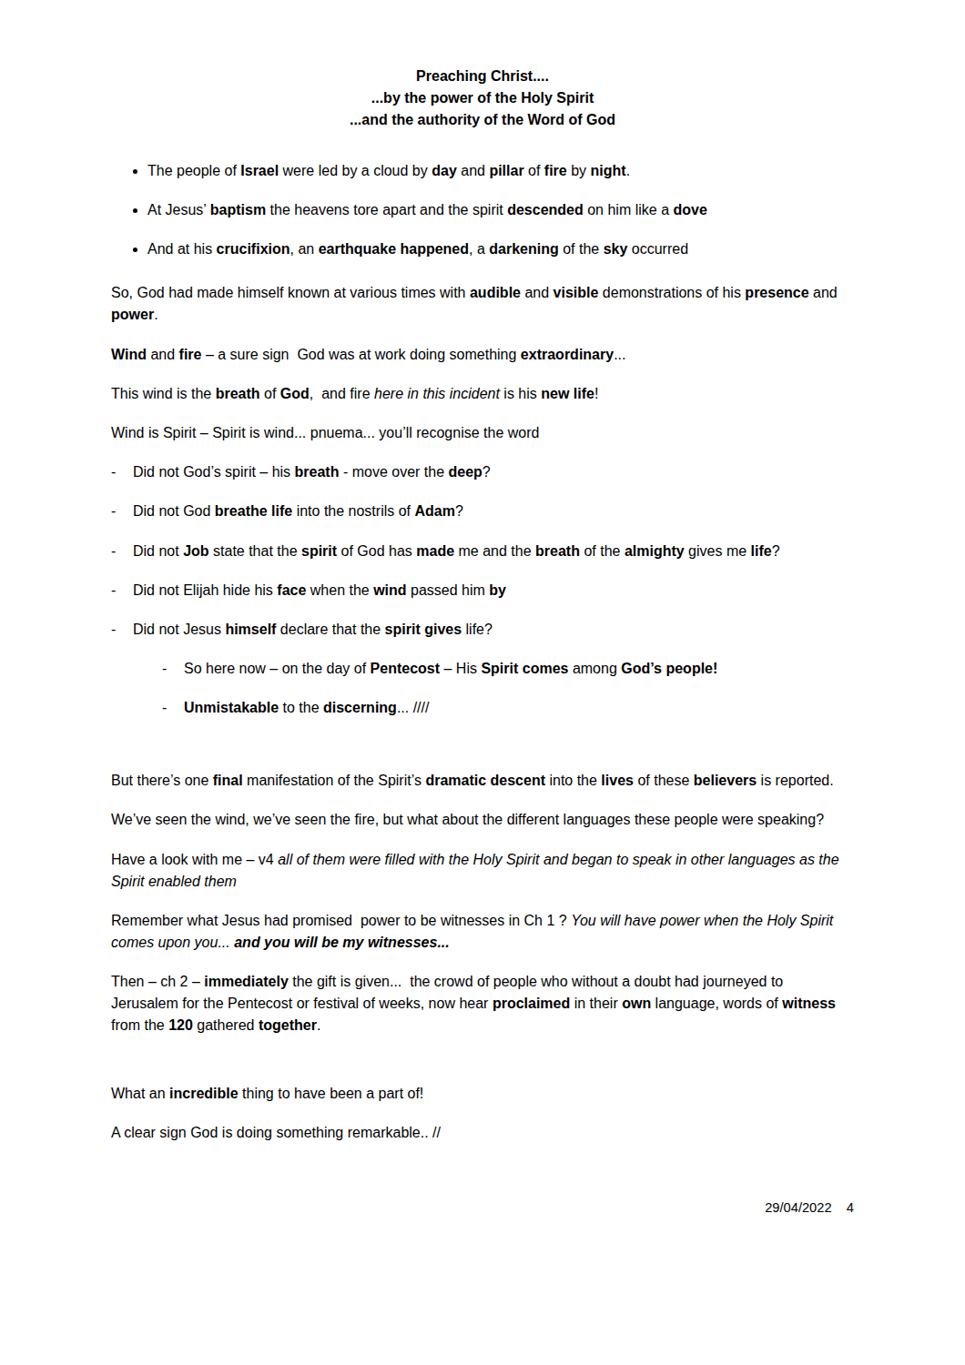Preaching Christ....
...by the power of the Holy Spirit
...and the authority of the Word of God
The people of Israel were led by a cloud by day and pillar of fire by night.
At Jesus’ baptism the heavens tore apart and the spirit descended on him like a dove
And at his crucifixion, an earthquake happened, a darkening of the sky occurred
So, God had made himself known at various times with audible and visible demonstrations of his presence and power.
Wind and fire – a sure sign God was at work doing something extraordinary...
This wind is the breath of God, and fire here in this incident is his new life!
Wind is Spirit – Spirit is wind... pnuema... you’ll recognise the word
Did not God’s spirit – his breath - move over the deep?
Did not God breathe life into the nostrils of Adam?
Did not Job state that the spirit of God has made me and the breath of the almighty gives me life?
Did not Elijah hide his face when the wind passed him by
Did not Jesus himself declare that the spirit gives life?
So here now – on the day of Pentecost – His Spirit comes among God’s people!
Unmistakable to the discerning... ////
But there’s one final manifestation of the Spirit’s dramatic descent into the lives of these believers is reported.
We’ve seen the wind, we’ve seen the fire, but what about the different languages these people were speaking?
Have a look with me – v4 all of them were filled with the Holy Spirit and began to speak in other languages as the Spirit enabled them
Remember what Jesus had promised power to be witnesses in Ch 1 ? You will have power when the Holy Spirit comes upon you... and you will be my witnesses...
Then – ch 2 – immediately the gift is given... the crowd of people who without a doubt had journeyed to Jerusalem for the Pentecost or festival of weeks, now hear proclaimed in their own language, words of witness from the 120 gathered together.
What an incredible thing to have been a part of!
A clear sign God is doing something remarkable.. //
29/04/2022 4